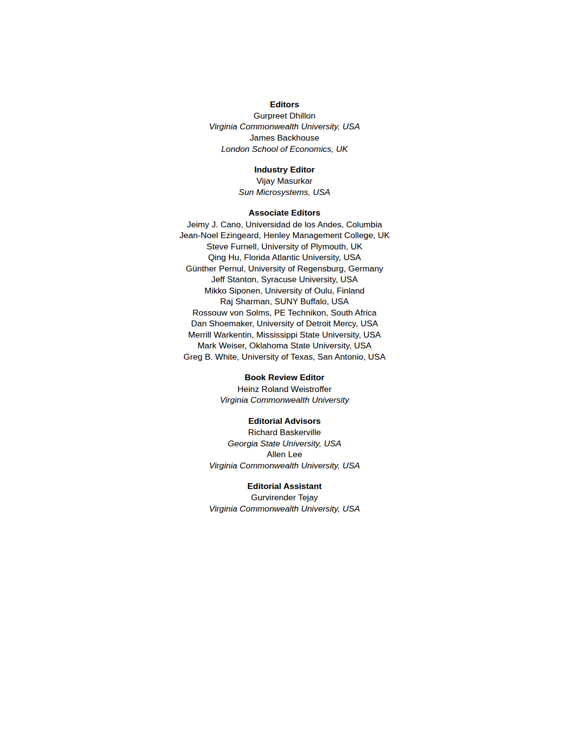Editors
Gurpreet Dhillon
Virginia Commonwealth University, USA
James Backhouse
London School of Economics, UK
Industry Editor
Vijay Masurkar
Sun Microsystems, USA
Associate Editors
Jeimy J. Cano, Universidad de los Andes, Columbia
Jean-Noel Ezingeard, Henley Management College, UK
Steve Furnell, University of Plymouth, UK
Qing Hu, Florida Atlantic University, USA
Günther Pernul, University of Regensburg, Germany
Jeff Stanton, Syracuse University, USA
Mikko Siponen, University of Oulu, Finland
Raj Sharman, SUNY Buffalo, USA
Rossouw von Solms, PE Technikon, South Africa
Dan Shoemaker, University of Detroit Mercy, USA
Merrill Warkentin, Mississippi State University, USA
Mark Weiser, Oklahoma State University, USA
Greg B. White, University of Texas, San Antonio, USA
Book Review Editor
Heinz Roland Weistroffer
Virginia Commonwealth University
Editorial Advisors
Richard Baskerville
Georgia State University, USA
Allen Lee
Virginia Commonwealth University, USA
Editorial Assistant
Gurvirender Tejay
Virginia Commonwealth University, USA